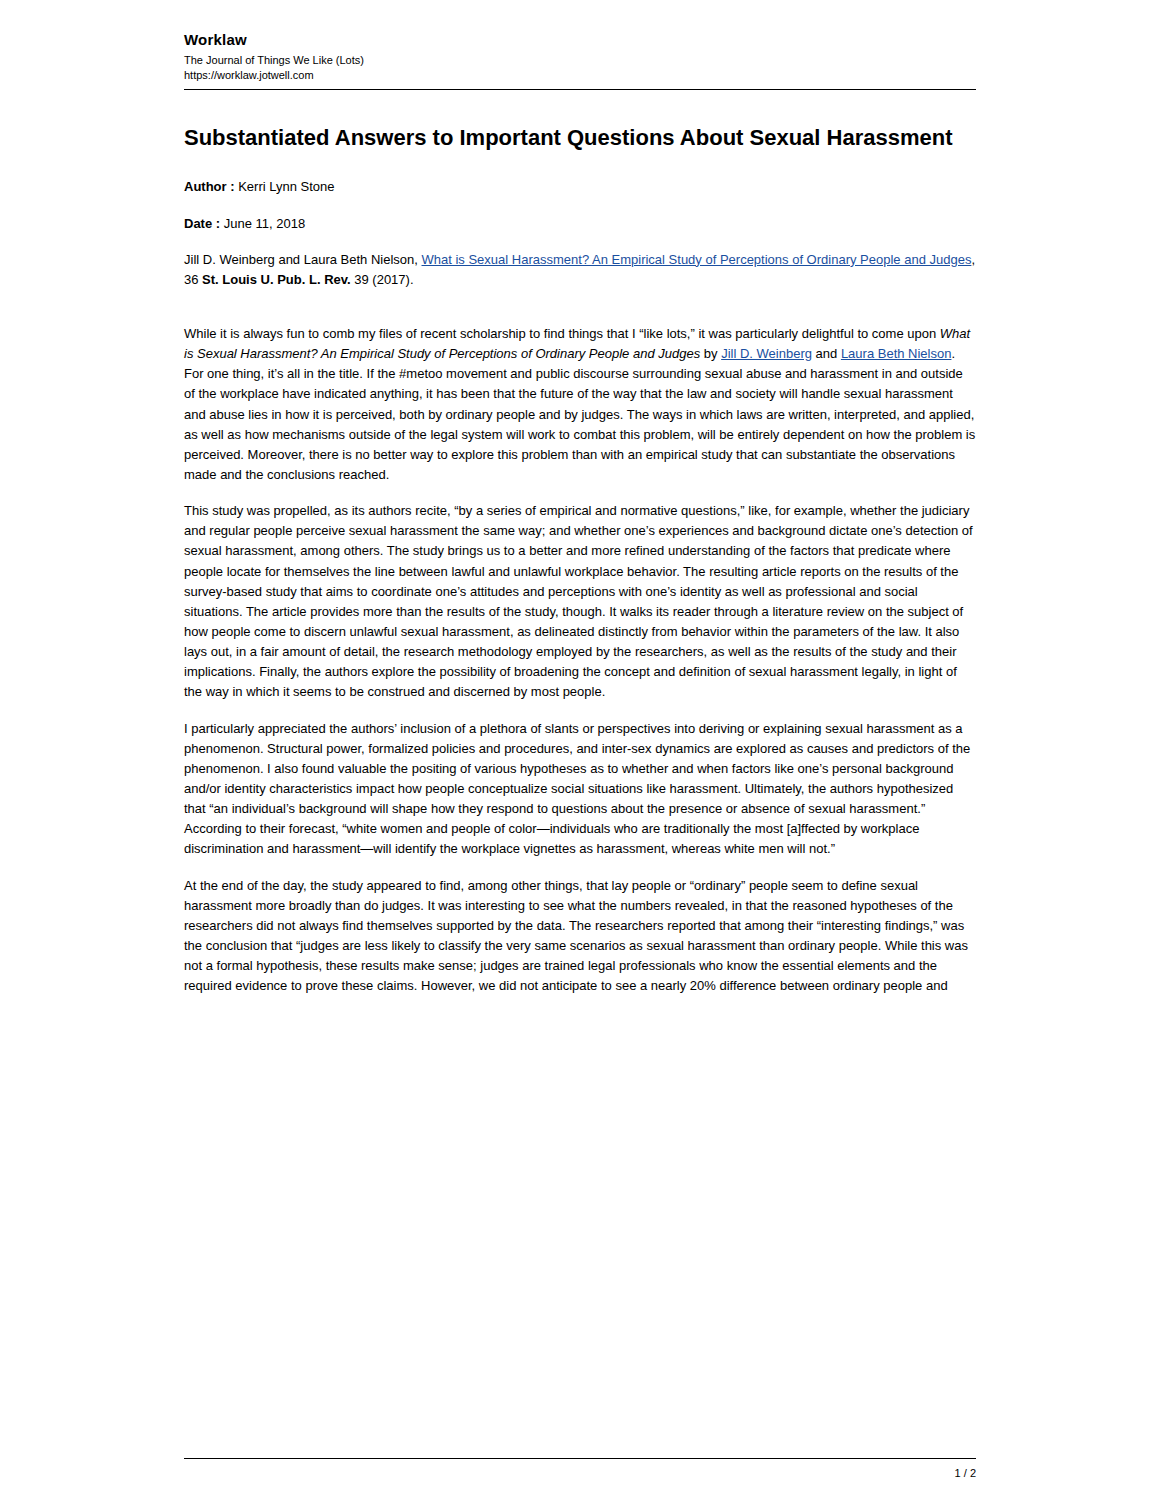Worklaw
The Journal of Things We Like (Lots)
https://worklaw.jotwell.com
Substantiated Answers to Important Questions About Sexual Harassment
Author : Kerri Lynn Stone
Date : June 11, 2018
Jill D. Weinberg and Laura Beth Nielson, What is Sexual Harassment? An Empirical Study of Perceptions of Ordinary People and Judges, 36 St. Louis U. Pub. L. Rev. 39 (2017).
While it is always fun to comb my files of recent scholarship to find things that I “like lots,” it was particularly delightful to come upon What is Sexual Harassment? An Empirical Study of Perceptions of Ordinary People and Judges by Jill D. Weinberg and Laura Beth Nielson. For one thing, it’s all in the title. If the #metoo movement and public discourse surrounding sexual abuse and harassment in and outside of the workplace have indicated anything, it has been that the future of the way that the law and society will handle sexual harassment and abuse lies in how it is perceived, both by ordinary people and by judges. The ways in which laws are written, interpreted, and applied, as well as how mechanisms outside of the legal system will work to combat this problem, will be entirely dependent on how the problem is perceived. Moreover, there is no better way to explore this problem than with an empirical study that can substantiate the observations made and the conclusions reached.
This study was propelled, as its authors recite, “by a series of empirical and normative questions,” like, for example, whether the judiciary and regular people perceive sexual harassment the same way; and whether one’s experiences and background dictate one’s detection of sexual harassment, among others. The study brings us to a better and more refined understanding of the factors that predicate where people locate for themselves the line between lawful and unlawful workplace behavior. The resulting article reports on the results of the survey-based study that aims to coordinate one’s attitudes and perceptions with one’s identity as well as professional and social situations. The article provides more than the results of the study, though. It walks its reader through a literature review on the subject of how people come to discern unlawful sexual harassment, as delineated distinctly from behavior within the parameters of the law. It also lays out, in a fair amount of detail, the research methodology employed by the researchers, as well as the results of the study and their implications. Finally, the authors explore the possibility of broadening the concept and definition of sexual harassment legally, in light of the way in which it seems to be construed and discerned by most people.
I particularly appreciated the authors’ inclusion of a plethora of slants or perspectives into deriving or explaining sexual harassment as a phenomenon. Structural power, formalized policies and procedures, and inter-sex dynamics are explored as causes and predictors of the phenomenon. I also found valuable the positing of various hypotheses as to whether and when factors like one’s personal background and/or identity characteristics impact how people conceptualize social situations like harassment. Ultimately, the authors hypothesized that “an individual’s background will shape how they respond to questions about the presence or absence of sexual harassment.” According to their forecast, “white women and people of color—individuals who are traditionally the most [a]ffected by workplace discrimination and harassment—will identify the workplace vignettes as harassment, whereas white men will not.”
At the end of the day, the study appeared to find, among other things, that lay people or “ordinary” people seem to define sexual harassment more broadly than do judges. It was interesting to see what the numbers revealed, in that the reasoned hypotheses of the researchers did not always find themselves supported by the data. The researchers reported that among their “interesting findings,” was the conclusion that “judges are less likely to classify the very same scenarios as sexual harassment than ordinary people. While this was not a formal hypothesis, these results make sense; judges are trained legal professionals who know the essential elements and the required evidence to prove these claims. However, we did not anticipate to see a nearly 20% difference between ordinary people and
1 / 2